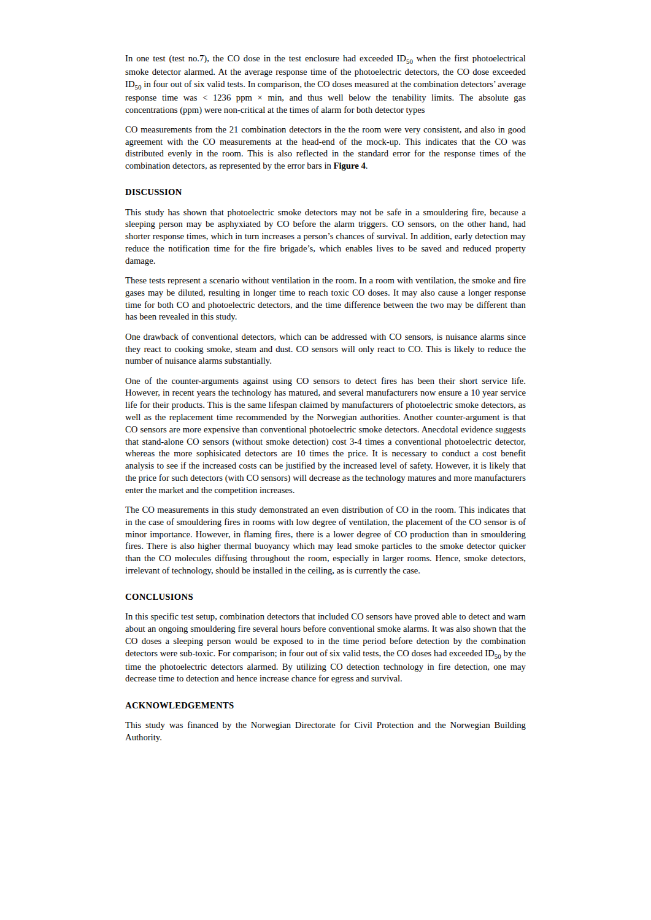In one test (test no.7), the CO dose in the test enclosure had exceeded ID50 when the first photoelectrical smoke detector alarmed. At the average response time of the photoelectric detectors, the CO dose exceeded ID50 in four out of six valid tests. In comparison, the CO doses measured at the combination detectors’ average response time was < 1236 ppm × min, and thus well below the tenability limits. The absolute gas concentrations (ppm) were non-critical at the times of alarm for both detector types
CO measurements from the 21 combination detectors in the the room were very consistent, and also in good agreement with the CO measurements at the head-end of the mock-up. This indicates that the CO was distributed evenly in the room. This is also reflected in the standard error for the response times of the combination detectors, as represented by the error bars in Figure 4.
Discussion
This study has shown that photoelectric smoke detectors may not be safe in a smouldering fire, because a sleeping person may be asphyxiated by CO before the alarm triggers. CO sensors, on the other hand, had shorter response times, which in turn increases a person’s chances of survival. In addition, early detection may reduce the notification time for the fire brigade’s, which enables lives to be saved and reduced property damage.
These tests represent a scenario without ventilation in the room. In a room with ventilation, the smoke and fire gases may be diluted, resulting in longer time to reach toxic CO doses. It may also cause a longer response time for both CO and photoelectric detectors, and the time difference between the two may be different than has been revealed in this study.
One drawback of conventional detectors, which can be addressed with CO sensors, is nuisance alarms since they react to cooking smoke, steam and dust. CO sensors will only react to CO. This is likely to reduce the number of nuisance alarms substantially.
One of the counter-arguments against using CO sensors to detect fires has been their short service life. However, in recent years the technology has matured, and several manufacturers now ensure a 10 year service life for their products. This is the same lifespan claimed by manufacturers of photoelectric smoke detectors, as well as the replacement time recommended by the Norwegian authorities. Another counter-argument is that CO sensors are more expensive than conventional photoelectric smoke detectors. Anecdotal evidence suggests that stand-alone CO sensors (without smoke detection) cost 3-4 times a conventional photoelectric detector, whereas the more sophisicated detectors are 10 times the price. It is necessary to conduct a cost benefit analysis to see if the increased costs can be justified by the increased level of safety. However, it is likely that the price for such detectors (with CO sensors) will decrease as the technology matures and more manufacturers enter the market and the competition increases.
The CO measurements in this study demonstrated an even distribution of CO in the room. This indicates that in the case of smouldering fires in rooms with low degree of ventilation, the placement of the CO sensor is of minor importance. However, in flaming fires, there is a lower degree of CO production than in smouldering fires. There is also higher thermal buoyancy which may lead smoke particles to the smoke detector quicker than the CO molecules diffusing throughout the room, especially in larger rooms. Hence, smoke detectors, irrelevant of technology, should be installed in the ceiling, as is currently the case.
Conclusions
In this specific test setup, combination detectors that included CO sensors have proved able to detect and warn about an ongoing smouldering fire several hours before conventional smoke alarms. It was also shown that the CO doses a sleeping person would be exposed to in the time period before detection by the combination detectors were sub-toxic. For comparison; in four out of six valid tests, the CO doses had exceeded ID50 by the time the photoelectric detectors alarmed. By utilizing CO detection technology in fire detection, one may decrease time to detection and hence increase chance for egress and survival.
Acknowledgements
This study was financed by the Norwegian Directorate for Civil Protection and the Norwegian Building Authority.